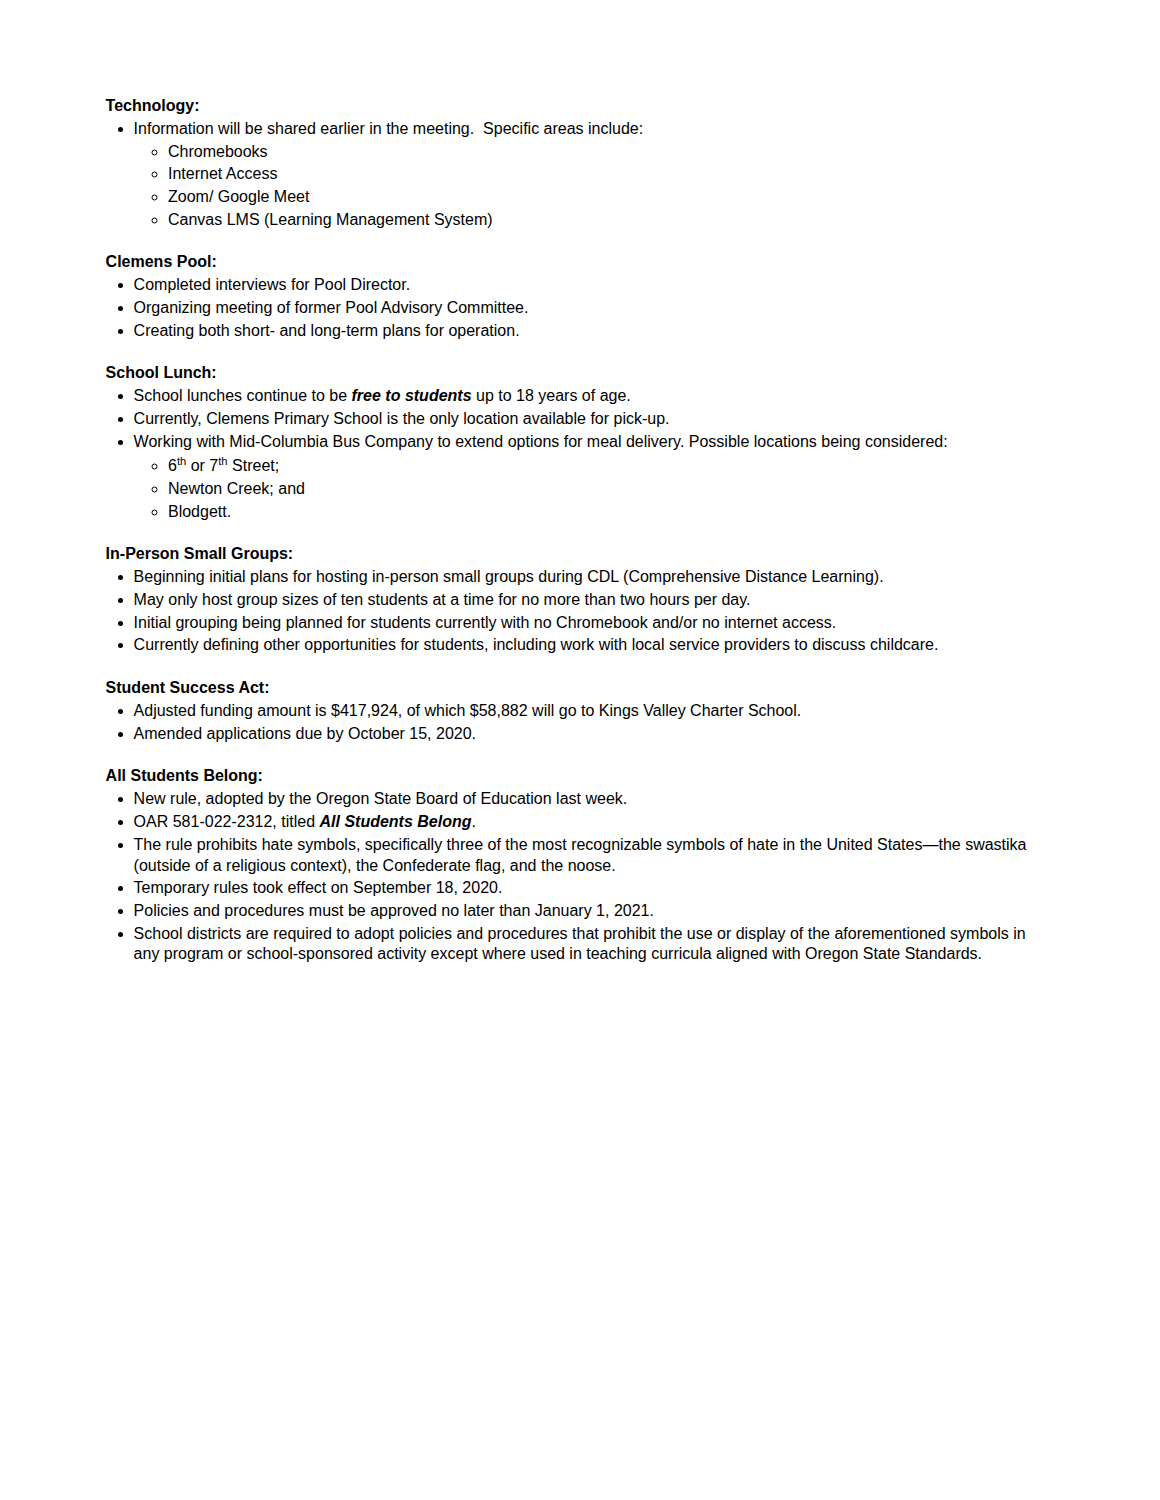Technology:
Information will be shared earlier in the meeting. Specific areas include:
Chromebooks
Internet Access
Zoom/ Google Meet
Canvas LMS (Learning Management System)
Clemens Pool:
Completed interviews for Pool Director.
Organizing meeting of former Pool Advisory Committee.
Creating both short- and long-term plans for operation.
School Lunch:
School lunches continue to be free to students up to 18 years of age.
Currently, Clemens Primary School is the only location available for pick-up.
Working with Mid-Columbia Bus Company to extend options for meal delivery. Possible locations being considered:
6th or 7th Street;
Newton Creek; and
Blodgett.
In-Person Small Groups:
Beginning initial plans for hosting in-person small groups during CDL (Comprehensive Distance Learning).
May only host group sizes of ten students at a time for no more than two hours per day.
Initial grouping being planned for students currently with no Chromebook and/or no internet access.
Currently defining other opportunities for students, including work with local service providers to discuss childcare.
Student Success Act:
Adjusted funding amount is $417,924, of which $58,882 will go to Kings Valley Charter School.
Amended applications due by October 15, 2020.
All Students Belong:
New rule, adopted by the Oregon State Board of Education last week.
OAR 581-022-2312, titled All Students Belong.
The rule prohibits hate symbols, specifically three of the most recognizable symbols of hate in the United States—the swastika (outside of a religious context), the Confederate flag, and the noose.
Temporary rules took effect on September 18, 2020.
Policies and procedures must be approved no later than January 1, 2021.
School districts are required to adopt policies and procedures that prohibit the use or display of the aforementioned symbols in any program or school-sponsored activity except where used in teaching curricula aligned with Oregon State Standards.